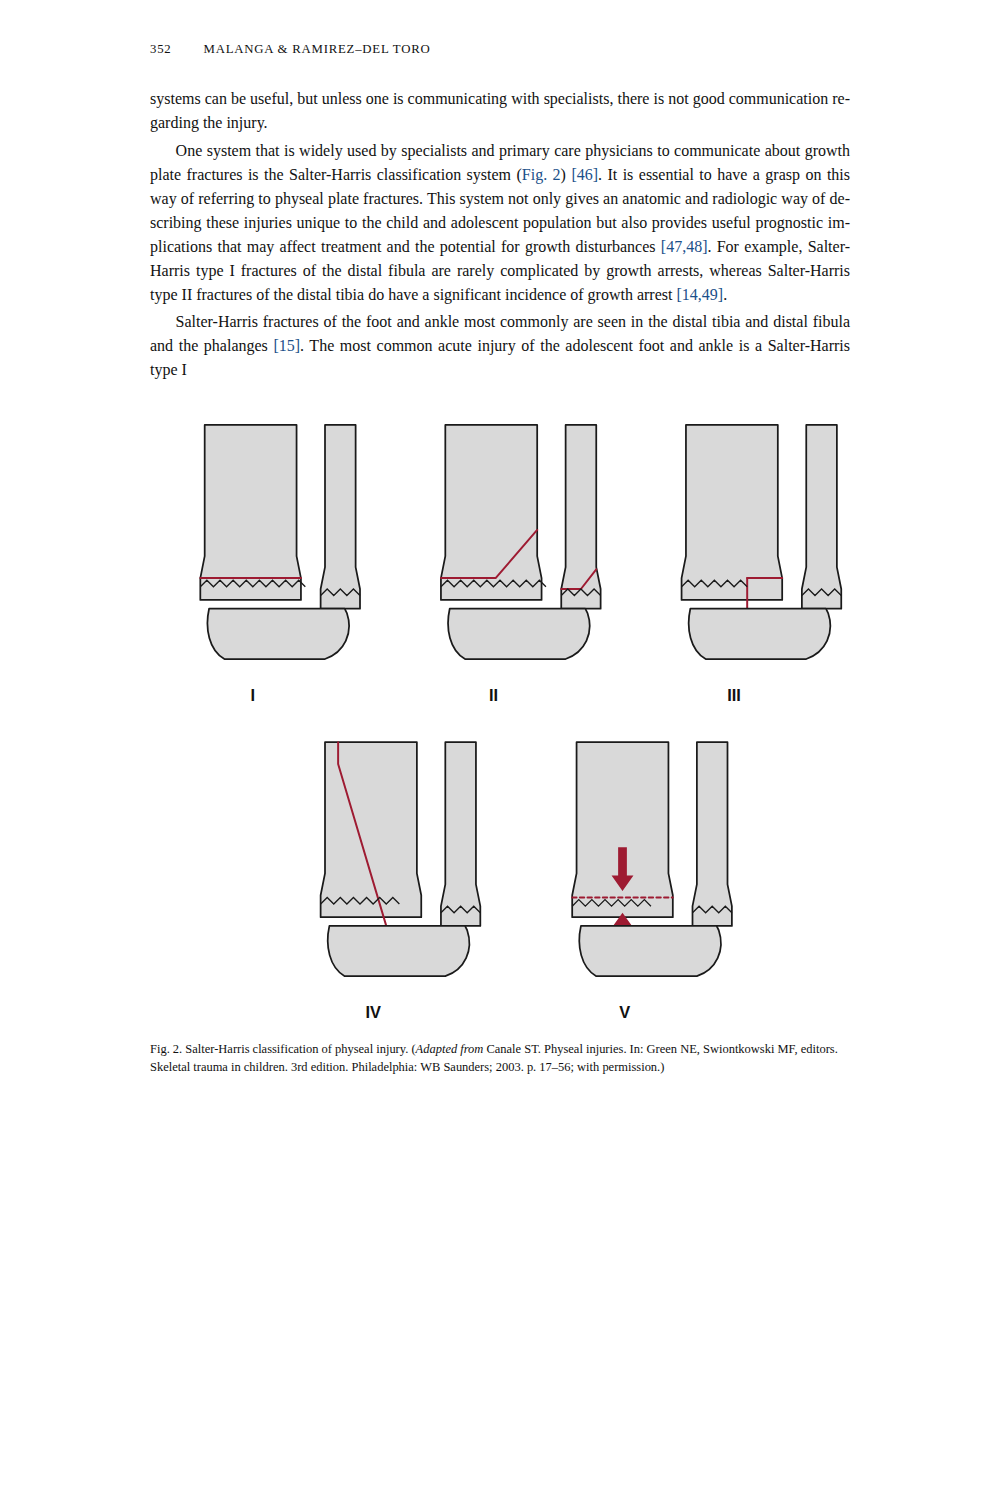352 Malanga & Ramirez–Del Toro
systems can be useful, but unless one is communicating with specialists, there is not good communication regarding the injury.
One system that is widely used by specialists and primary care physicians to communicate about growth plate fractures is the Salter-Harris classification system (Fig. 2) [46]. It is essential to have a grasp on this way of referring to physeal plate fractures. This system not only gives an anatomic and radiologic way of describing these injuries unique to the child and adolescent population but also provides useful prognostic implications that may affect treatment and the potential for growth disturbances [47,48]. For example, Salter-Harris type I fractures of the distal fibula are rarely complicated by growth arrests, whereas Salter-Harris type II fractures of the distal tibia do have a significant incidence of growth arrest [14,49].
Salter-Harris fractures of the foot and ankle most commonly are seen in the distal tibia and distal fibula and the phalanges [15]. The most common acute injury of the adolescent foot and ankle is a Salter-Harris type I
Salter-Harris classification of physeal injury Five line drawings of the distal tibia, distal fibula, and talus illustrating Salter-Harris types I through V physeal fracture patterns. I II III IV V
Fig. 2. Salter-Harris classification of physeal injury. (Adapted from Canale ST. Physeal injuries. In: Green NE, Swiontkowski MF, editors. Skeletal trauma in children. 3rd edition. Philadelphia: WB Saunders; 2003. p. 17–56; with permission.)